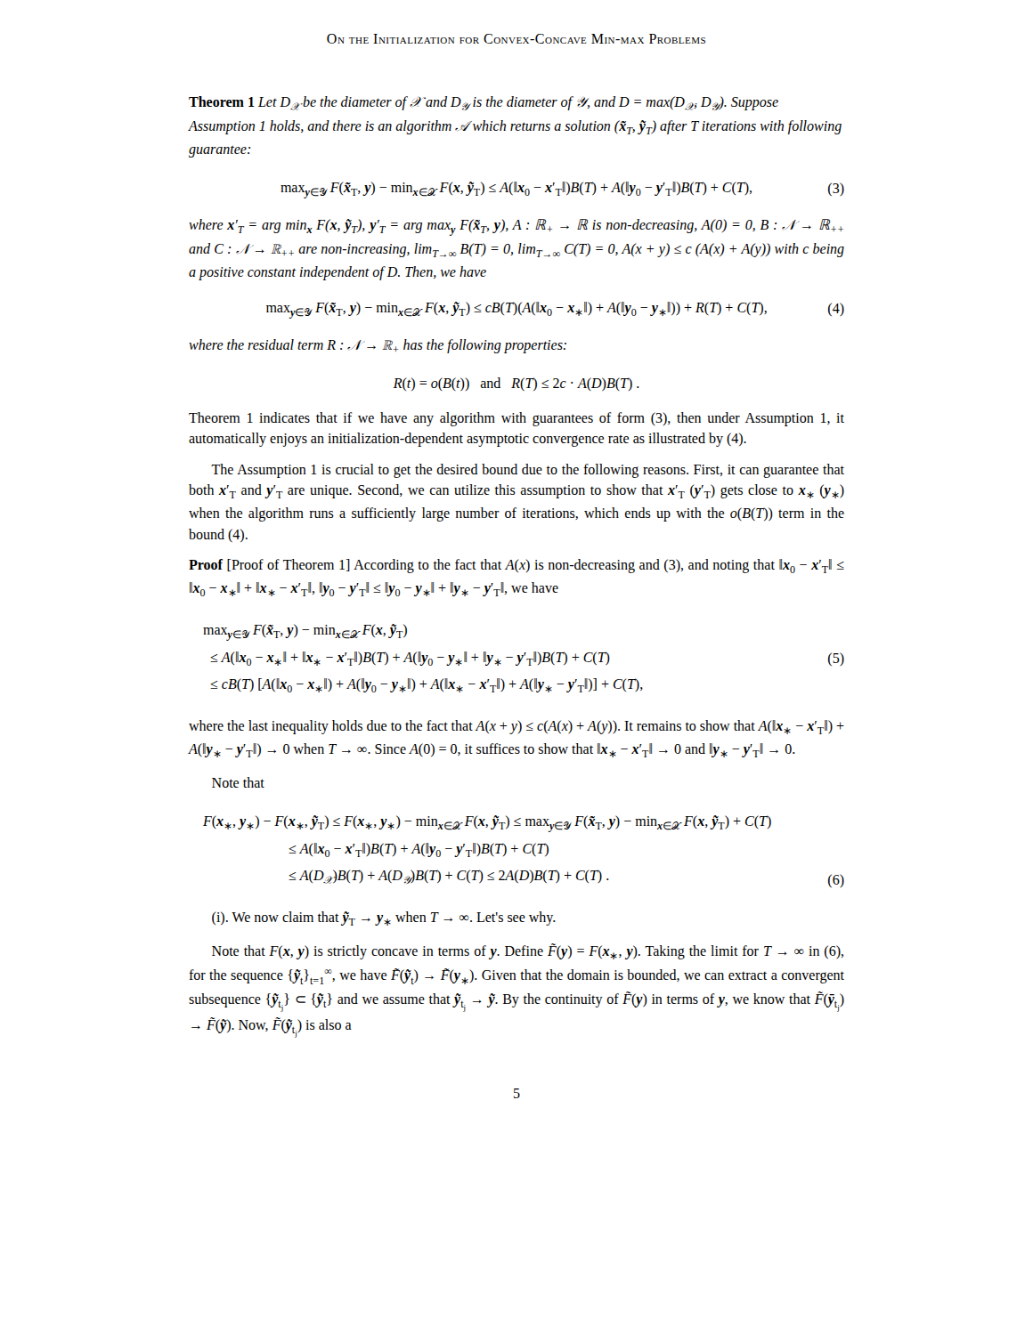On the Initialization for Convex-Concave Min-max Problems
Theorem 1 Let D𝒳 be the diameter of 𝒳 and D𝒴 is the diameter of 𝒴, and D = max(D𝒳, D𝒴). Suppose Assumption 1 holds, and there is an algorithm 𝒜 which returns a solution (x̃T, ỹT) after T iterations with following guarantee:
(3)
maxy∈𝒴 F(x̃T, y) − minx∈𝒳 F(x, ỹT) ≤ A(‖x0 − x′T‖)B(T) + A(‖y0 − y′T‖)B(T) + C(T),
where x′T = arg minx F(x, ỹT), y′T = arg maxy F(x̃T, y), A : ℝ+ → ℝ is non-decreasing, A(0) = 0, B : 𝒩 → ℝ++ and C : 𝒩 → ℝ++ are non-increasing, limT→∞ B(T) = 0, limT→∞ C(T) = 0, A(x + y) ≤ c (A(x) + A(y)) with c being a positive constant independent of D. Then, we have
(4)
maxy∈𝒴 F(x̃T, y) − minx∈𝒳 F(x, ỹT) ≤ cB(T)(A(‖x0 − x∗‖) + A(‖y0 − y∗‖)) + R(T) + C(T),
where the residual term R : 𝒩 → ℝ+ has the following properties:
R(t) = o(B(t)) and R(T) ≤ 2c · A(D)B(T) .
Theorem 1 indicates that if we have any algorithm with guarantees of form (3), then under Assumption 1, it automatically enjoys an initialization-dependent asymptotic convergence rate as illustrated by (4).
The Assumption 1 is crucial to get the desired bound due to the following reasons. First, it can guarantee that both x′T and y′T are unique. Second, we can utilize this assumption to show that x′T (y′T) gets close to x∗ (y∗) when the algorithm runs a sufficiently large number of iterations, which ends up with the o(B(T)) term in the bound (4).
Proof [Proof of Theorem 1] According to the fact that A(x) is non-decreasing and (3), and noting that ‖x0 − x′T‖ ≤ ‖x0 − x∗‖ + ‖x∗ − x′T‖, ‖y0 − y′T‖ ≤ ‖y0 − y∗‖ + ‖y∗ − y′T‖, we have
(5)
maxy∈𝒴 F(x̃T, y) − minx∈𝒳 F(x, ỹT) ≤ A(‖x0 − x∗‖ + ‖x∗ − x′T‖)B(T) + A(‖y0 − y∗‖ + ‖y∗ − y′T‖)B(T) + C(T) ≤ cB(T) [A(‖x0 − x∗‖) + A(‖y0 − y∗‖) + A(‖x∗ − x′T‖) + A(‖y∗ − y′T‖)] + C(T),
where the last inequality holds due to the fact that A(x + y) ≤ c(A(x) + A(y)). It remains to show that A(‖x∗ − x′T‖) + A(‖y∗ − y′T‖) → 0 when T → ∞. Since A(0) = 0, it suffices to show that ‖x∗ − x′T‖ → 0 and ‖y∗ − y′T‖ → 0.
Note that
(6)
F(x∗, y∗) − F(x∗, ỹT) ≤ F(x∗, y∗) − minx∈𝒳 F(x, ỹT) ≤ maxy∈𝒴 F(x̃T, y) − minx∈𝒳 F(x, ỹT) + C(T) ≤ A(‖x0 − x′T‖)B(T) + A(‖y0 − y′T‖)B(T) + C(T) ≤ A(D𝒳)B(T) + A(D𝒴)B(T) + C(T) ≤ 2A(D)B(T) + C(T) .
(i). We now claim that ỹT → y∗ when T → ∞. Let's see why.
Note that F(x, y) is strictly concave in terms of y. Define F̃(y) = F(x∗, y). Taking the limit for T → ∞ in (6), for the sequence {ỹt}t=1∞, we have F̃(ỹt) → F̃(y∗). Given that the domain is bounded, we can extract a convergent subsequence {ỹtj} ⊂ {ỹt} and we assume that ỹtj → ỹ. By the continuity of F̃(y) in terms of y, we know that F̃(ȳtj) → F̃(ỹ). Now, F̃(ỹtj) is also a
5